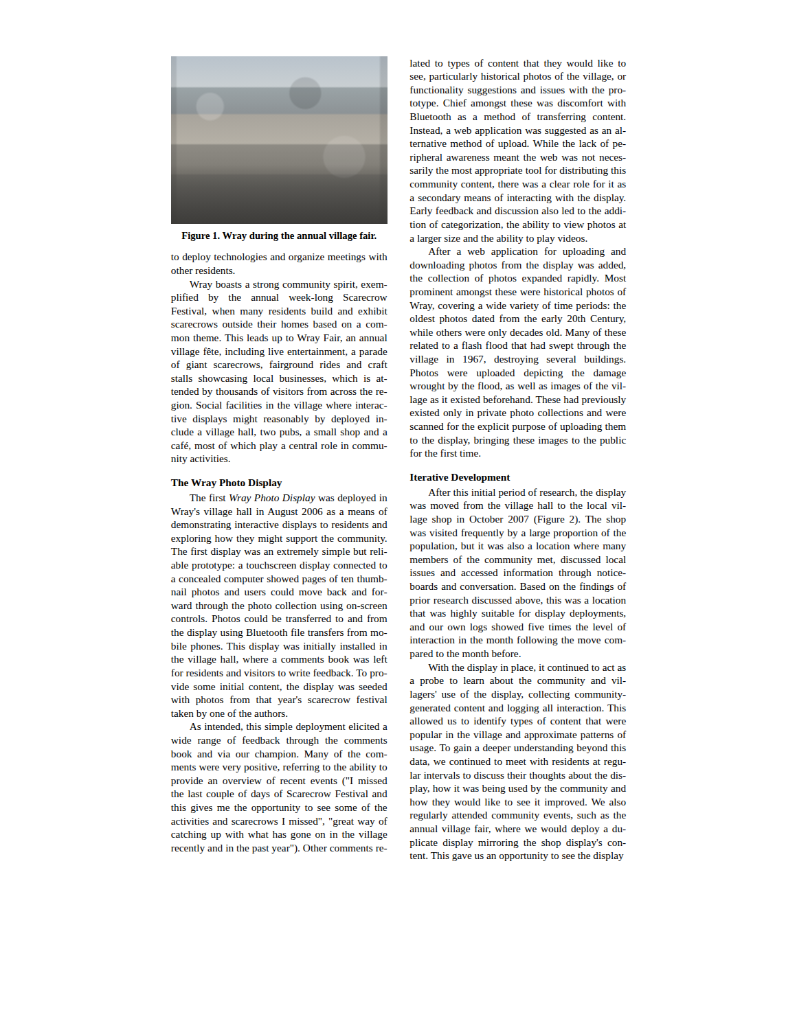Figure 1. Wray during the annual village fair.
to deploy technologies and organize meetings with other residents.
Wray boasts a strong community spirit, exemplified by the annual week-long Scarecrow Festival, when many residents build and exhibit scarecrows outside their homes based on a common theme. This leads up to Wray Fair, an annual village fête, including live entertainment, a parade of giant scarecrows, fairground rides and craft stalls showcasing local businesses, which is attended by thousands of visitors from across the region. Social facilities in the village where interactive displays might reasonably by deployed include a village hall, two pubs, a small shop and a café, most of which play a central role in community activities.
The Wray Photo Display
The first Wray Photo Display was deployed in Wray's village hall in August 2006 as a means of demonstrating interactive displays to residents and exploring how they might support the community. The first display was an extremely simple but reliable prototype: a touchscreen display connected to a concealed computer showed pages of ten thumbnail photos and users could move back and forward through the photo collection using on-screen controls. Photos could be transferred to and from the display using Bluetooth file transfers from mobile phones. This display was initially installed in the village hall, where a comments book was left for residents and visitors to write feedback. To provide some initial content, the display was seeded with photos from that year's scarecrow festival taken by one of the authors.
As intended, this simple deployment elicited a wide range of feedback through the comments book and via our champion. Many of the comments were very positive, referring to the ability to provide an overview of recent events ("I missed the last couple of days of Scarecrow Festival and this gives me the opportunity to see some of the activities and scarecrows I missed", "great way of catching up with what has gone on in the village recently and in the past year"). Other comments related to types of content that they would like to see, particularly historical photos of the village, or functionality suggestions and issues with the prototype. Chief amongst these was discomfort with Bluetooth as a method of transferring content. Instead, a web application was suggested as an alternative method of upload. While the lack of peripheral awareness meant the web was not necessarily the most appropriate tool for distributing this community content, there was a clear role for it as a secondary means of interacting with the display. Early feedback and discussion also led to the addition of categorization, the ability to view photos at a larger size and the ability to play videos.
After a web application for uploading and downloading photos from the display was added, the collection of photos expanded rapidly. Most prominent amongst these were historical photos of Wray, covering a wide variety of time periods: the oldest photos dated from the early 20th Century, while others were only decades old. Many of these related to a flash flood that had swept through the village in 1967, destroying several buildings. Photos were uploaded depicting the damage wrought by the flood, as well as images of the village as it existed beforehand. These had previously existed only in private photo collections and were scanned for the explicit purpose of uploading them to the display, bringing these images to the public for the first time.
Iterative Development
After this initial period of research, the display was moved from the village hall to the local village shop in October 2007 (Figure 2). The shop was visited frequently by a large proportion of the population, but it was also a location where many members of the community met, discussed local issues and accessed information through noticeboards and conversation. Based on the findings of prior research discussed above, this was a location that was highly suitable for display deployments, and our own logs showed five times the level of interaction in the month following the move compared to the month before.
With the display in place, it continued to act as a probe to learn about the community and villagers' use of the display, collecting community-generated content and logging all interaction. This allowed us to identify types of content that were popular in the village and approximate patterns of usage. To gain a deeper understanding beyond this data, we continued to meet with residents at regular intervals to discuss their thoughts about the display, how it was being used by the community and how they would like to see it improved. We also regularly attended community events, such as the annual village fair, where we would deploy a duplicate display mirroring the shop display's content. This gave us an opportunity to see the display